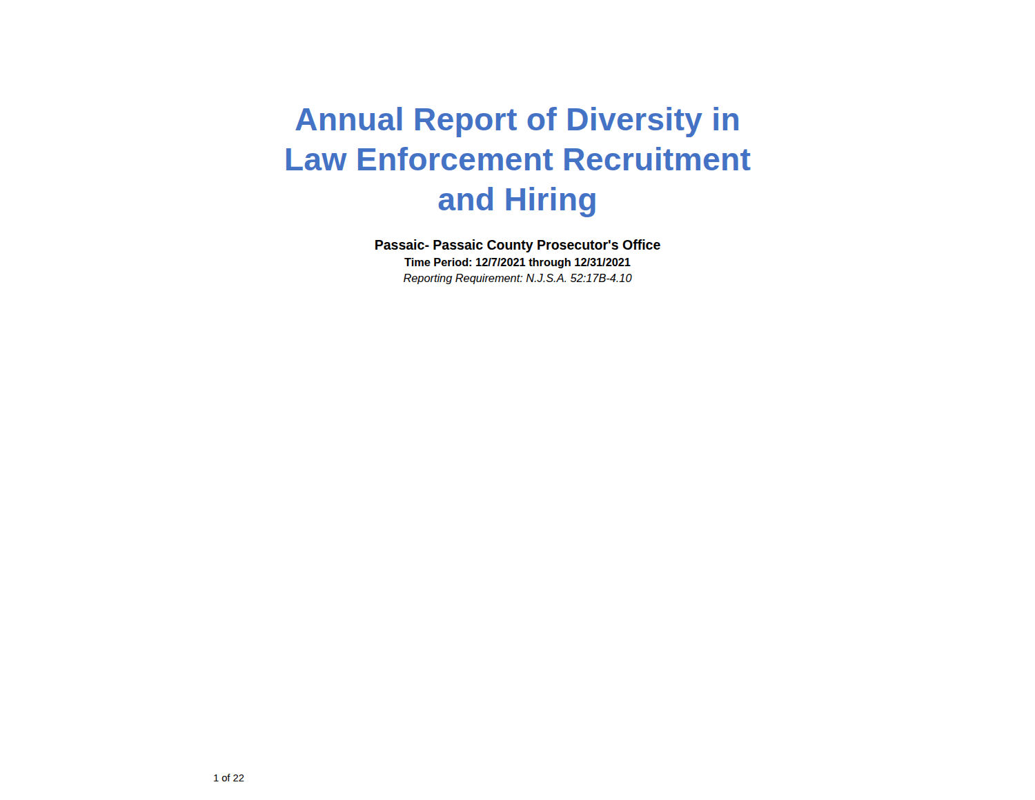Annual Report of Diversity in Law Enforcement Recruitment and Hiring
Passaic- Passaic County Prosecutor's Office
Time Period: 12/7/2021 through 12/31/2021
Reporting Requirement: N.J.S.A. 52:17B-4.10
1 of 22